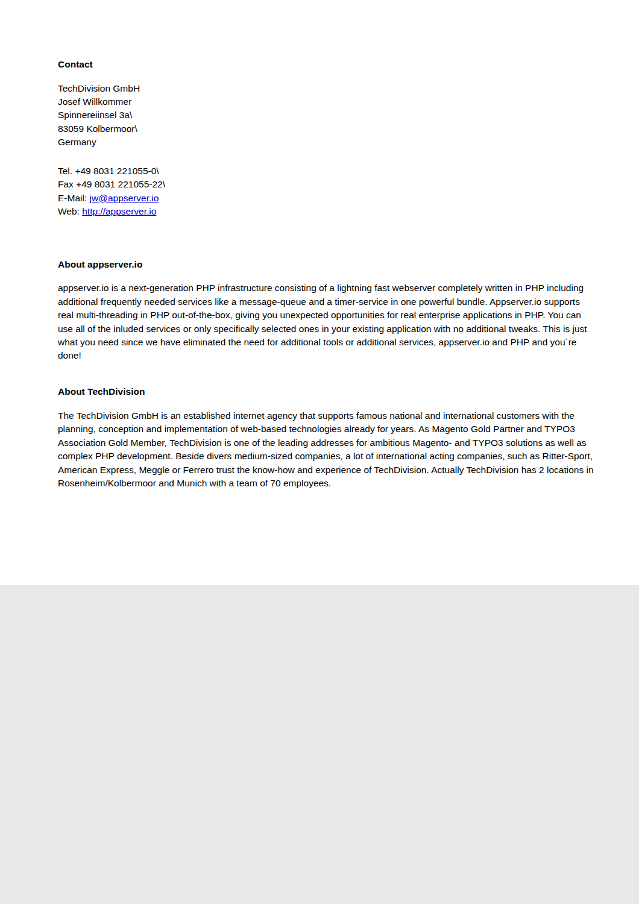Contact
TechDivision GmbH
Josef Willkommer
Spinnereiinsel 3a\
83059 Kolbermoor\
Germany
Tel. +49 8031 221055-0\
Fax +49 8031 221055-22\
E-Mail: jw@appserver.io
Web: http://appserver.io
About appserver.io
appserver.io is a next-generation PHP infrastructure consisting of a lightning fast webserver completely written in PHP including additional frequently needed services like a message-queue and a timer-service in one powerful bundle. Appserver.io supports real multi-threading in PHP out-of-the-box, giving you unexpected opportunities for real enterprise applications in PHP. You can use all of the inluded services or only specifically selected ones in your existing application with no additional tweaks. This is just what you need since we have eliminated the need for additional tools or additional services, appserver.io and PHP and you´re done!
About TechDivision
The TechDivision GmbH is an established internet agency that supports famous national and international customers with the planning, conception and implementation of web-based technologies already for years. As Magento Gold Partner and TYPO3 Association Gold Member, TechDivision is one of the leading addresses for ambitious Magento- and TYPO3 solutions as well as complex PHP development. Beside divers medium-sized companies, a lot of international acting companies, such as Ritter-Sport, American Express, Meggle or Ferrero trust the know-how and experience of TechDivision. Actually TechDivision has 2 locations in Rosenheim/Kolbermoor and Munich with a team of 70 employees.